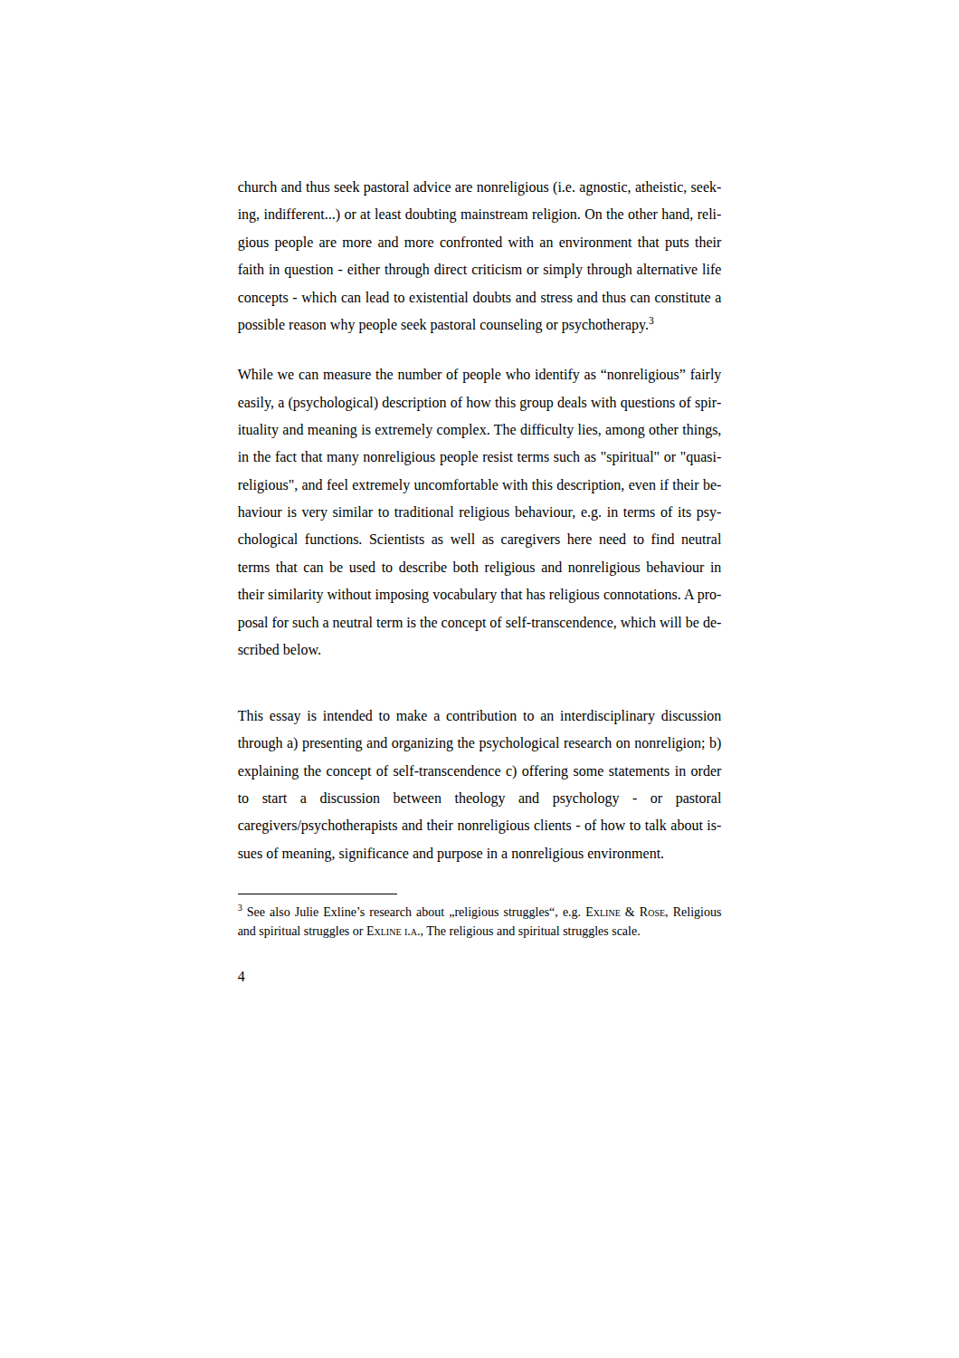church and thus seek pastoral advice are nonreligious (i.e. agnostic, atheistic, seeking, indifferent...) or at least doubting mainstream religion. On the other hand, religious people are more and more confronted with an environment that puts their faith in question - either through direct criticism or simply through alternative life concepts - which can lead to existential doubts and stress and thus can constitute a possible reason why people seek pastoral counseling or psychotherapy.3
While we can measure the number of people who identify as “nonreligious” fairly easily, a (psychological) description of how this group deals with questions of spirituality and meaning is extremely complex. The difficulty lies, among other things, in the fact that many nonreligious people resist terms such as "spiritual" or "quasi-religious", and feel extremely uncomfortable with this description, even if their behaviour is very similar to traditional religious behaviour, e.g. in terms of its psychological functions. Scientists as well as caregivers here need to find neutral terms that can be used to describe both religious and nonreligious behaviour in their similarity without imposing vocabulary that has religious connotations. A proposal for such a neutral term is the concept of self-transcendence, which will be described below.
This essay is intended to make a contribution to an interdisciplinary discussion through a) presenting and organizing the psychological research on nonreligion; b) explaining the concept of self-transcendence c) offering some statements in order to start a discussion between theology and psychology - or pastoral caregivers/psychotherapists and their nonreligious clients - of how to talk about issues of meaning, significance and purpose in a nonreligious environment.
3 See also Julie Exline’s research about „religious struggles“, e.g. Exline & Rose, Religious and spiritual struggles or Exline i.a., The religious and spiritual struggles scale.
4